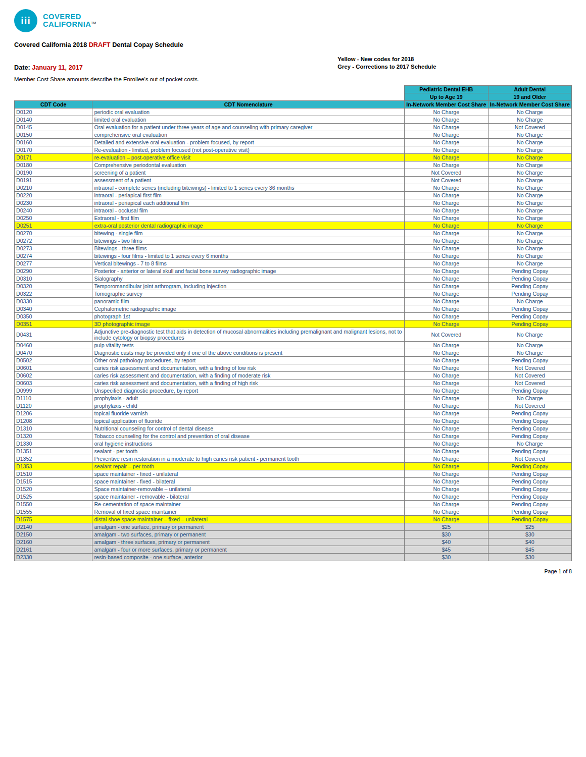iii COVERED
CALIFORNIA TM
Covered California 2018 DRAFT Dental Copay Schedule
| Date: January 11, 2017 | Yellow - New codes for 2018 Grey - Corrections to 2017 Schedule |
Member Cost Share amounts describe the Enrollee's out of pocket costs.
| | | Pediatric Dental EHB | Adult Dental |
| --- | --- | --- | --- |
| | | Up to Age 19 | 19 and Older |
| CDT Code | CDT Nomenclature | In-Network Member Cost Share | In-Network Member Cost Share |
| D0120 | periodic oral evaluation | No Charge | No Charge |
| D0140 | limited oral evaluation | No Charge | No Charge |
| D0145 | Oral evaluation for a patient under three years of age and counseling with primary caregiver | No Charge | Not Covered |
| D0150 | comprehensive oral evaluation | No Charge | No Charge |
| D0160 | Detailed and extensive oral evaluation - problem focused, by report | No Charge | No Charge |
| D0170 | Re-evaluation - limited, problem focused (not post-operative visit) | No Charge | No Charge |
| D0171 | re-evaluation – post-operative office visit | No Charge | No Charge |
| D0180 | Comprehensive periodontal evaluation | No Charge | No Charge |
| D0190 | screening of a patient | Not Covered | No Charge |
| D0191 | assessment of a patient | Not Covered | No Charge |
| D0210 | intraoral - complete series (including bitewings) - limited to 1 series every 36 months | No Charge | No Charge |
| D0220 | intraoral - periapical first film | No Charge | No Charge |
| D0230 | intraoral - periapical each additional film | No Charge | No Charge |
| D0240 | intraoral - occlusal film | No Charge | No Charge |
| D0250 | Extraoral - first film | No Charge | No Charge |
| D0251 | extra-oral posterior dental radiographic image | No Charge | No Charge |
| D0270 | bitewing - single film | No Charge | No Charge |
| D0272 | bitewings - two films | No Charge | No Charge |
| D0273 | Bitewings - three films | No Charge | No Charge |
| D0274 | bitewings - four films - limited to 1 series every 6 months | No Charge | No Charge |
| D0277 | Vertical bitewings - 7 to 8 films | No Charge | No Charge |
| D0290 | Posterior - anterior or lateral skull and facial bone survey radiographic image | No Charge | Pending Copay |
| D0310 | Sialography | No Charge | Pending Copay |
| D0320 | Temporomandibular joint arthrogram, including injection | No Charge | Pending Copay |
| D0322 | Tomographic survey | No Charge | Pending Copay |
| D0330 | panoramic film | No Charge | No Charge |
| D0340 | Cephalometric radiographic image | No Charge | Pending Copay |
| D0350 | photograph 1st | No Charge | Pending Copay |
| D0351 | 3D photographic image | No Charge | Pending Copay |
| D0431 | Adjunctive pre-diagnostic test that aids in detection of mucosal abnormalities including premalignant and malignant lesions, not to include cytology or biopsy procedures | Not Covered | No Charge |
| D0460 | pulp vitality tests | No Charge | No Charge |
| D0470 | Diagnostic casts may be provided only if one of the above conditions is present | No Charge | No Charge |
| D0502 | Other oral pathology procedures, by report | No Charge | Pending Copay |
| D0601 | caries risk assessment and documentation, with a finding of low risk | No Charge | Not Covered |
| D0602 | caries risk assessment and documentation, with a finding of moderate risk | No Charge | Not Covered |
| D0603 | caries risk assessment and documentation, with a finding of high risk | No Charge | Not Covered |
| D0999 | Unspecified diagnostic procedure, by report | No Charge | Pending Copay |
| D1110 | prophylaxis - adult | No Charge | No Charge |
| D1120 | prophylaxis - child | No Charge | Not Covered |
| D1206 | topical fluoride varnish | No Charge | Pending Copay |
| D1208 | topical application of fluoride | No Charge | Pending Copay |
| D1310 | Nutritional counseling for control of dental disease | No Charge | Pending Copay |
| D1320 | Tobacco counseling for the control and prevention of oral disease | No Charge | Pending Copay |
| D1330 | oral hygiene instructions | No Charge | No Charge |
| D1351 | sealant - per tooth | No Charge | Pending Copay |
| D1352 | Preventive resin restoration in a moderate to high caries risk patient - permanent tooth | No Charge | Not Covered |
| D1353 | sealant repair – per tooth | No Charge | Pending Copay |
| D1510 | space maintainer - fixed - unilateral | No Charge | Pending Copay |
| D1515 | space maintainer - fixed - bilateral | No Charge | Pending Copay |
| D1520 | Space maintainer-removable – unilateral | No Charge | Pending Copay |
| D1525 | space maintainer - removable - bilateral | No Charge | Pending Copay |
| D1550 | Re-cementation of space maintainer | No Charge | Pending Copay |
| D1555 | Removal of fixed space maintainer | No Charge | Pending Copay |
| D1575 | distal shoe space maintainer – fixed – unilateral | No Charge | Pending Copay |
| D2140 | amalgam - one surface, primary or permanent | $25 | $25 |
| D2150 | amalgam - two surfaces, primary or permanent | $30 | $30 |
| D2160 | amalgam - three surfaces, primary or permanent | $40 | $40 |
| D2161 | amalgam - four or more surfaces, primary or permanent | $45 | $45 |
| D2330 | resin-based composite - one surface, anterior | $30 | $30 |
Page 1 of 8